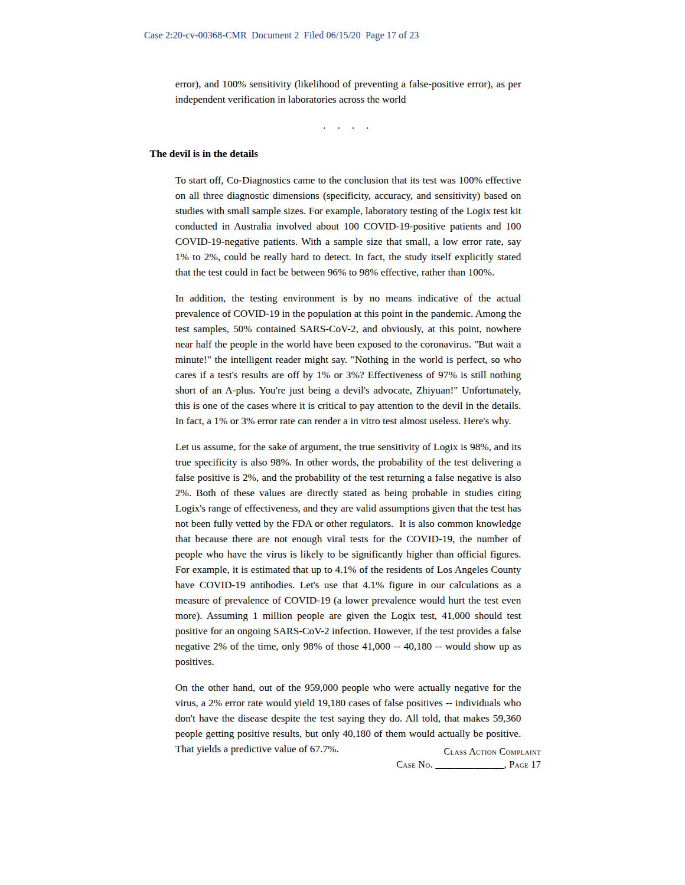Case 2:20-cv-00368-CMR Document 2 Filed 06/15/20 Page 17 of 23
error), and 100% sensitivity (likelihood of preventing a false-positive error), as per independent verification in laboratories across the world
. . . .
The devil is in the details
To start off, Co-Diagnostics came to the conclusion that its test was 100% effective on all three diagnostic dimensions (specificity, accuracy, and sensitivity) based on studies with small sample sizes. For example, laboratory testing of the Logix test kit conducted in Australia involved about 100 COVID-19-positive patients and 100 COVID-19-negative patients. With a sample size that small, a low error rate, say 1% to 2%, could be really hard to detect. In fact, the study itself explicitly stated that the test could in fact be between 96% to 98% effective, rather than 100%.
In addition, the testing environment is by no means indicative of the actual prevalence of COVID-19 in the population at this point in the pandemic. Among the test samples, 50% contained SARS-CoV-2, and obviously, at this point, nowhere near half the people in the world have been exposed to the coronavirus. "But wait a minute!" the intelligent reader might say. "Nothing in the world is perfect, so who cares if a test's results are off by 1% or 3%? Effectiveness of 97% is still nothing short of an A-plus. You're just being a devil's advocate, Zhiyuan!" Unfortunately, this is one of the cases where it is critical to pay attention to the devil in the details. In fact, a 1% or 3% error rate can render a in vitro test almost useless. Here's why.
Let us assume, for the sake of argument, the true sensitivity of Logix is 98%, and its true specificity is also 98%. In other words, the probability of the test delivering a false positive is 2%, and the probability of the test returning a false negative is also 2%. Both of these values are directly stated as being probable in studies citing Logix's range of effectiveness, and they are valid assumptions given that the test has not been fully vetted by the FDA or other regulators. It is also common knowledge that because there are not enough viral tests for the COVID-19, the number of people who have the virus is likely to be significantly higher than official figures. For example, it is estimated that up to 4.1% of the residents of Los Angeles County have COVID-19 antibodies. Let's use that 4.1% figure in our calculations as a measure of prevalence of COVID-19 (a lower prevalence would hurt the test even more). Assuming 1 million people are given the Logix test, 41,000 should test positive for an ongoing SARS-CoV-2 infection. However, if the test provides a false negative 2% of the time, only 98% of those 41,000 -- 40,180 -- would show up as positives.
On the other hand, out of the 959,000 people who were actually negative for the virus, a 2% error rate would yield 19,180 cases of false positives -- individuals who don't have the disease despite the test saying they do. All told, that makes 59,360 people getting positive results, but only 40,180 of them would actually be positive. That yields a predictive value of 67.7%.
Class Action Complaint
Case No. ______________, Page 17